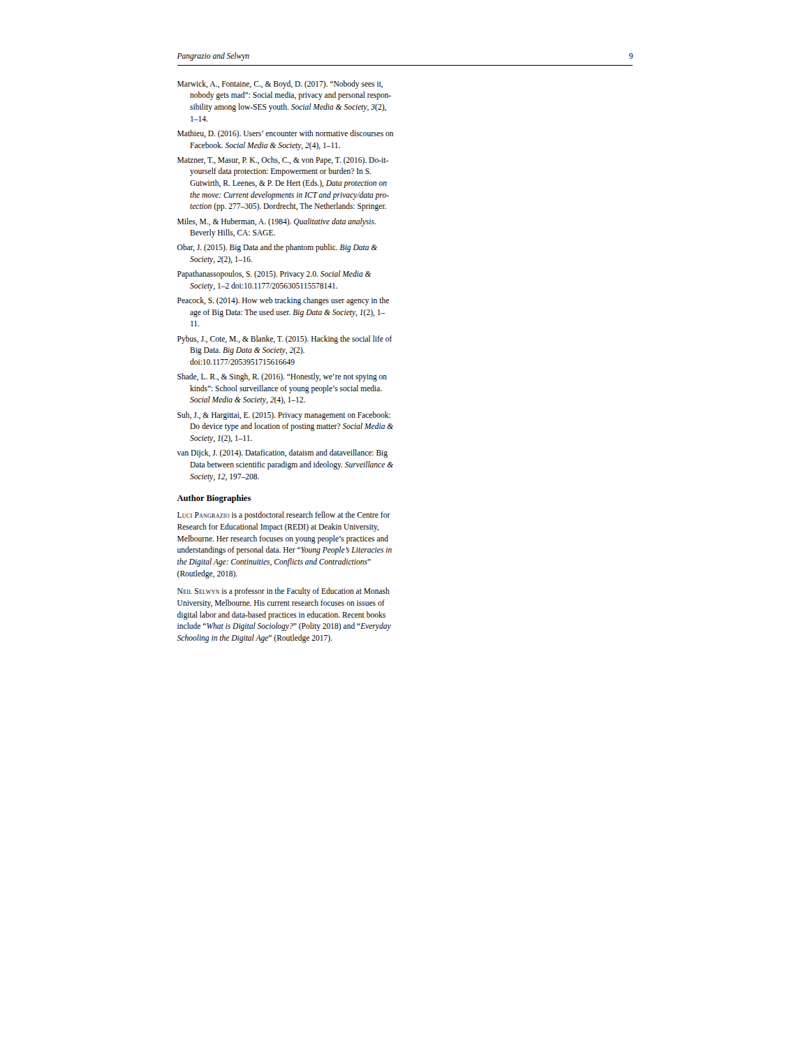Pangrazio and Selwyn 9
Marwick, A., Fontaine, C., & Boyd, D. (2017). “Nobody sees it, nobody gets mad”: Social media, privacy and personal responsibility among low-SES youth. Social Media & Society, 3(2), 1–14.
Mathieu, D. (2016). Users’ encounter with normative discourses on Facebook. Social Media & Society, 2(4), 1–11.
Matzner, T., Masur, P. K., Ochs, C., & von Pape, T. (2016). Do-it-yourself data protection: Empowerment or burden? In S. Gutwirth, R. Leenes, & P. De Hert (Eds.), Data protection on the move: Current developments in ICT and privacy/data protection (pp. 277–305). Dordrecht, The Netherlands: Springer.
Miles, M., & Huberman, A. (1984). Qualitative data analysis. Beverly Hills, CA: SAGE.
Obar, J. (2015). Big Data and the phantom public. Big Data & Society, 2(2), 1–16.
Papathanassopoulos, S. (2015). Privacy 2.0. Social Media & Society, 1–2 doi:10.1177/2056305115578141.
Peacock, S. (2014). How web tracking changes user agency in the age of Big Data: The used user. Big Data & Society, 1(2), 1–11.
Pybus, J., Cote, M., & Blanke, T. (2015). Hacking the social life of Big Data. Big Data & Society, 2(2). doi:10.1177/2053951715616649
Shade, L. R., & Singh, R. (2016). “Honestly, we’re not spying on kinds”: School surveillance of young people’s social media. Social Media & Society, 2(4), 1–12.
Suh, J., & Hargittai, E. (2015). Privacy management on Facebook: Do device type and location of posting matter? Social Media & Society, 1(2), 1–11.
van Dijck, J. (2014). Datafication, dataism and dataveillance: Big Data between scientific paradigm and ideology. Surveillance & Society, 12, 197–208.
Author Biographies
Luci Pangrazio is a postdoctoral research fellow at the Centre for Research for Educational Impact (REDI) at Deakin University, Melbourne. Her research focuses on young people’s practices and understandings of personal data. Her “Young People’s Literacies in the Digital Age: Continuities, Conflicts and Contradictions” (Routledge, 2018).
Neil Selwyn is a professor in the Faculty of Education at Monash University, Melbourne. His current research focuses on issues of digital labor and data-based practices in education. Recent books include “What is Digital Sociology?” (Polity 2018) and “Everyday Schooling in the Digital Age” (Routledge 2017).